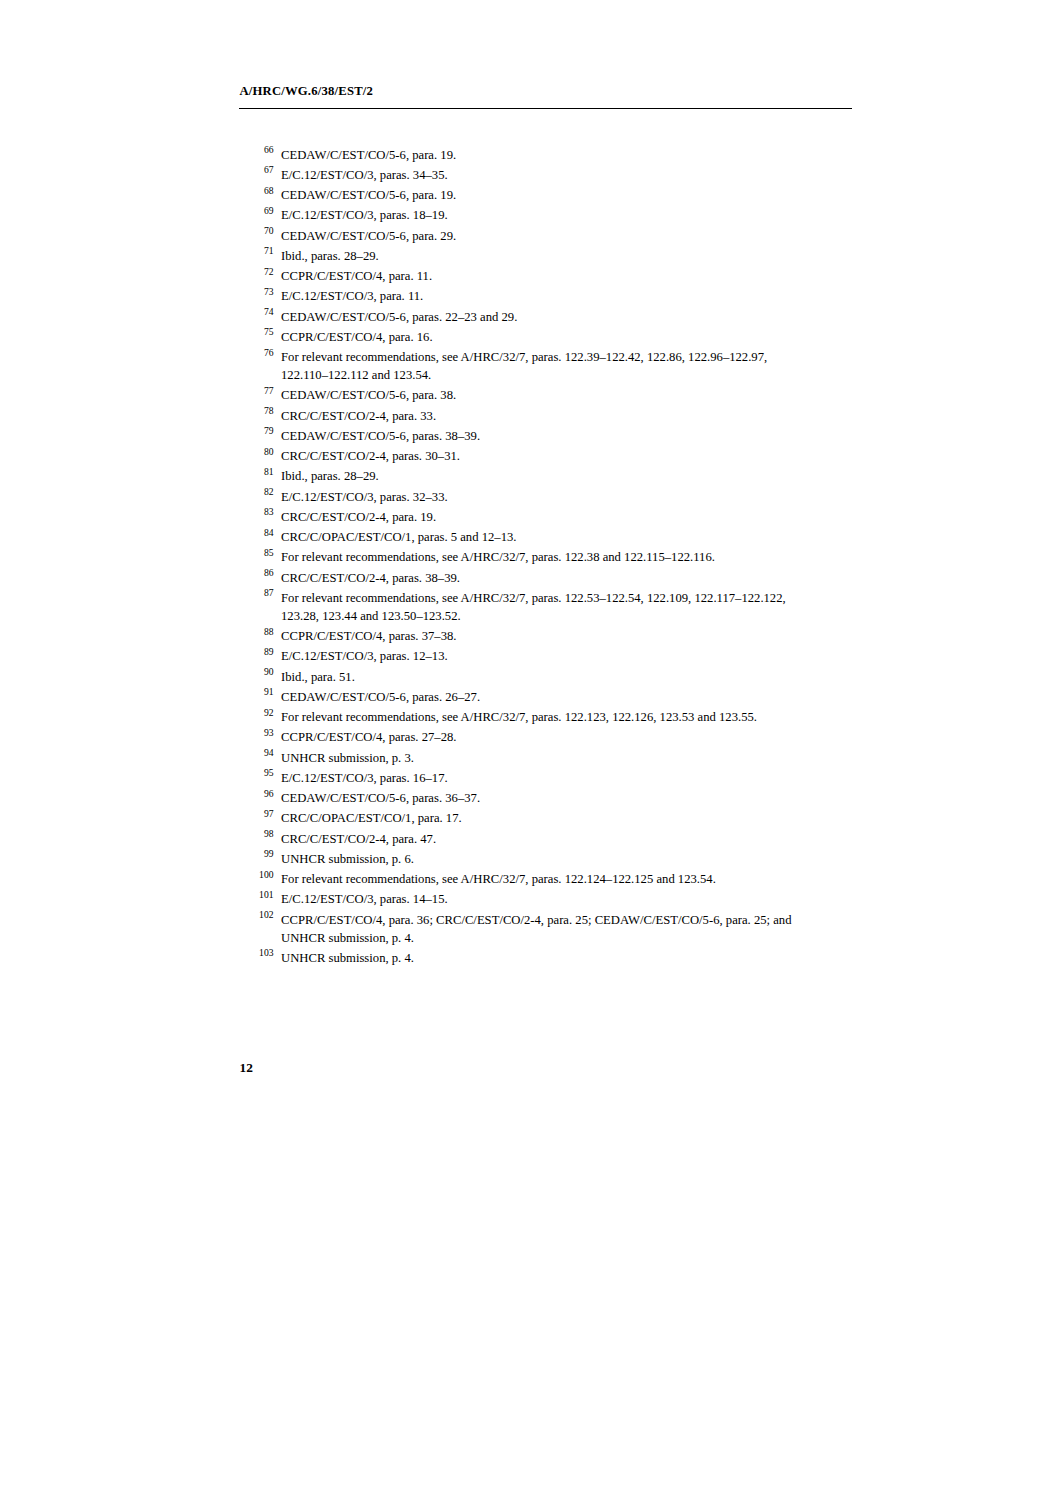A/HRC/WG.6/38/EST/2
CEDAW/C/EST/CO/5-6, para. 19.
E/C.12/EST/CO/3, paras. 34–35.
CEDAW/C/EST/CO/5-6, para. 19.
E/C.12/EST/CO/3, paras. 18–19.
CEDAW/C/EST/CO/5-6, para. 29.
Ibid., paras. 28–29.
CCPR/C/EST/CO/4, para. 11.
E/C.12/EST/CO/3, para. 11.
CEDAW/C/EST/CO/5-6, paras. 22–23 and 29.
CCPR/C/EST/CO/4, para. 16.
For relevant recommendations, see A/HRC/32/7, paras. 122.39–122.42, 122.86, 122.96–122.97,
122.110–122.112 and 123.54.
CEDAW/C/EST/CO/5-6, para. 38.
CRC/C/EST/CO/2-4, para. 33.
CEDAW/C/EST/CO/5-6, paras. 38–39.
CRC/C/EST/CO/2-4, paras. 30–31.
Ibid., paras. 28–29.
E/C.12/EST/CO/3, paras. 32–33.
CRC/C/EST/CO/2-4, para. 19.
CRC/C/OPAC/EST/CO/1, paras. 5 and 12–13.
For relevant recommendations, see A/HRC/32/7, paras. 122.38 and 122.115–122.116.
CRC/C/EST/CO/2-4, paras. 38–39.
For relevant recommendations, see A/HRC/32/7, paras. 122.53–122.54, 122.109, 122.117–122.122,
123.28, 123.44 and 123.50–123.52.
CCPR/C/EST/CO/4, paras. 37–38.
E/C.12/EST/CO/3, paras. 12–13.
Ibid., para. 51.
CEDAW/C/EST/CO/5-6, paras. 26–27.
For relevant recommendations, see A/HRC/32/7, paras. 122.123, 122.126, 123.53 and 123.55.
CCPR/C/EST/CO/4, paras. 27–28.
UNHCR submission, p. 3.
E/C.12/EST/CO/3, paras. 16–17.
CEDAW/C/EST/CO/5-6, paras. 36–37.
CRC/C/OPAC/EST/CO/1, para. 17.
CRC/C/EST/CO/2-4, para. 47.
UNHCR submission, p. 6.
For relevant recommendations, see A/HRC/32/7, paras. 122.124–122.125 and 123.54.
E/C.12/EST/CO/3, paras. 14–15.
CCPR/C/EST/CO/4, para. 36; CRC/C/EST/CO/2-4, para. 25; CEDAW/C/EST/CO/5-6, para. 25; and
UNHCR submission, p. 4.
UNHCR submission, p. 4.
12